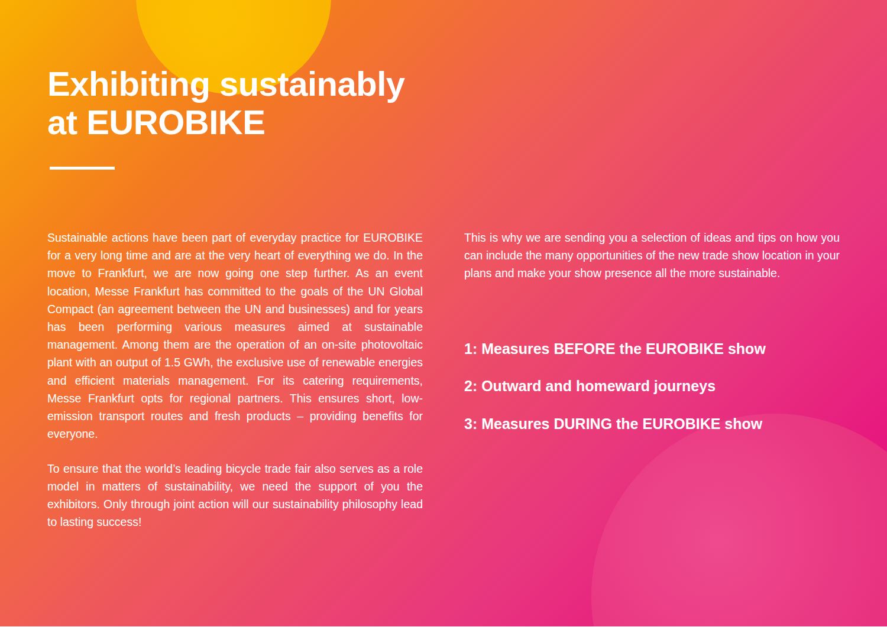Exhibiting sustainably
at EUROBIKE
Sustainable actions have been part of everyday practice for EUROBIKE for a very long time and are at the very heart of everything we do. In the move to Frankfurt, we are now going one step further. As an event location, Messe Frankfurt has committed to the goals of the UN Global Compact (an agreement between the UN and businesses) and for years has been performing various measures aimed at sustainable management. Among them are the operation of an on-site photovoltaic plant with an output of 1.5 GWh, the exclusive use of renewable energies and efficient materials management. For its catering requirements, Messe Frankfurt opts for regional partners. This ensures short, low-emission transport routes and fresh products – providing benefits for everyone.
To ensure that the world’s leading bicycle trade fair also serves as a role model in matters of sustainability, we need the support of you the exhibitors. Only through joint action will our sustainability philosophy lead to lasting success!
This is why we are sending you a selection of ideas and tips on how you can include the many opportunities of the new trade show location in your plans and make your show presence all the more sustainable.
1: Measures BEFORE the EUROBIKE show
2: Outward and homeward journeys
3: Measures DURING the EUROBIKE show